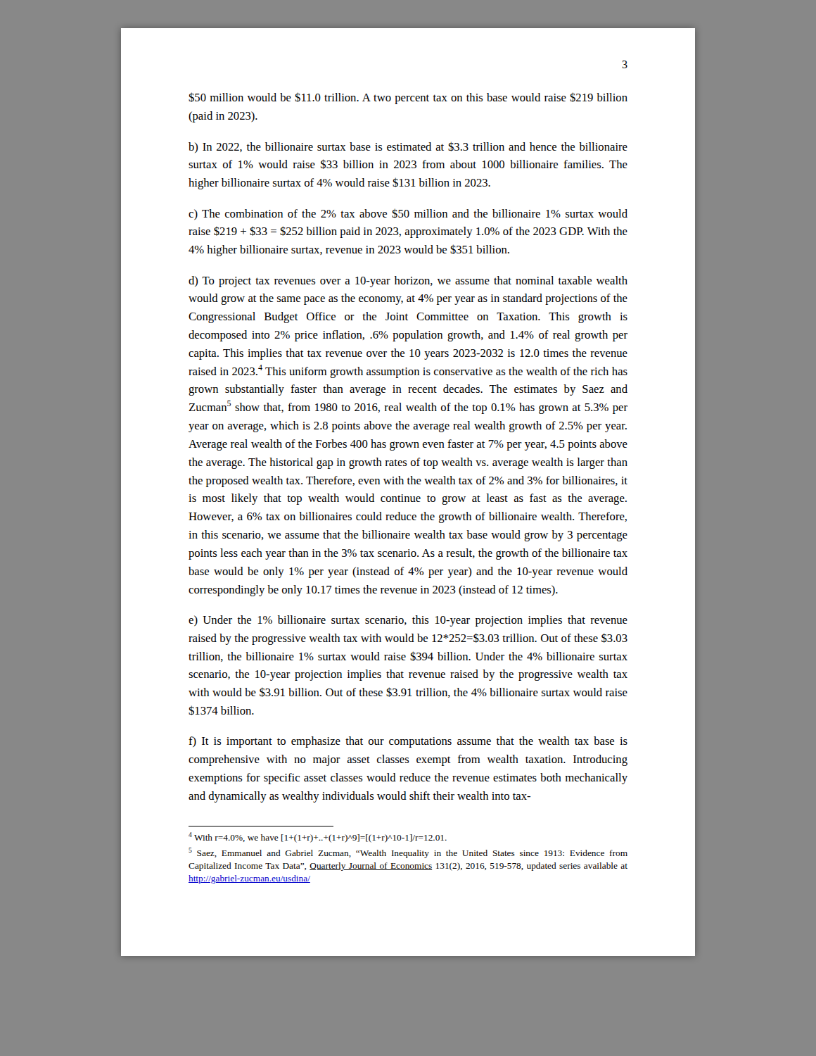3
$50 million would be $11.0 trillion. A two percent tax on this base would raise $219 billion (paid in 2023).
b) In 2022, the billionaire surtax base is estimated at $3.3 trillion and hence the billionaire surtax of 1% would raise $33 billion in 2023 from about 1000 billionaire families. The higher billionaire surtax of 4% would raise $131 billion in 2023.
c) The combination of the 2% tax above $50 million and the billionaire 1% surtax would raise $219 + $33 = $252 billion paid in 2023, approximately 1.0% of the 2023 GDP. With the 4% higher billionaire surtax, revenue in 2023 would be $351 billion.
d) To project tax revenues over a 10-year horizon, we assume that nominal taxable wealth would grow at the same pace as the economy, at 4% per year as in standard projections of the Congressional Budget Office or the Joint Committee on Taxation. This growth is decomposed into 2% price inflation, .6% population growth, and 1.4% of real growth per capita. This implies that tax revenue over the 10 years 2023-2032 is 12.0 times the revenue raised in 2023.4 This uniform growth assumption is conservative as the wealth of the rich has grown substantially faster than average in recent decades. The estimates by Saez and Zucman5 show that, from 1980 to 2016, real wealth of the top 0.1% has grown at 5.3% per year on average, which is 2.8 points above the average real wealth growth of 2.5% per year. Average real wealth of the Forbes 400 has grown even faster at 7% per year, 4.5 points above the average. The historical gap in growth rates of top wealth vs. average wealth is larger than the proposed wealth tax. Therefore, even with the wealth tax of 2% and 3% for billionaires, it is most likely that top wealth would continue to grow at least as fast as the average. However, a 6% tax on billionaires could reduce the growth of billionaire wealth. Therefore, in this scenario, we assume that the billionaire wealth tax base would grow by 3 percentage points less each year than in the 3% tax scenario. As a result, the growth of the billionaire tax base would be only 1% per year (instead of 4% per year) and the 10-year revenue would correspondingly be only 10.17 times the revenue in 2023 (instead of 12 times).
e) Under the 1% billionaire surtax scenario, this 10-year projection implies that revenue raised by the progressive wealth tax with would be 12*252=$3.03 trillion. Out of these $3.03 trillion, the billionaire 1% surtax would raise $394 billion. Under the 4% billionaire surtax scenario, the 10-year projection implies that revenue raised by the progressive wealth tax with would be $3.91 billion. Out of these $3.91 trillion, the 4% billionaire surtax would raise $1374 billion.
f) It is important to emphasize that our computations assume that the wealth tax base is comprehensive with no major asset classes exempt from wealth taxation. Introducing exemptions for specific asset classes would reduce the revenue estimates both mechanically and dynamically as wealthy individuals would shift their wealth into tax-
4 With r=4.0%, we have [1+(1+r)+..+(1+r)^9]=[(1+r)^10-1]/r=12.01.
5 Saez, Emmanuel and Gabriel Zucman, “Wealth Inequality in the United States since 1913: Evidence from Capitalized Income Tax Data”, Quarterly Journal of Economics 131(2), 2016, 519-578, updated series available at http://gabriel-zucman.eu/usdina/